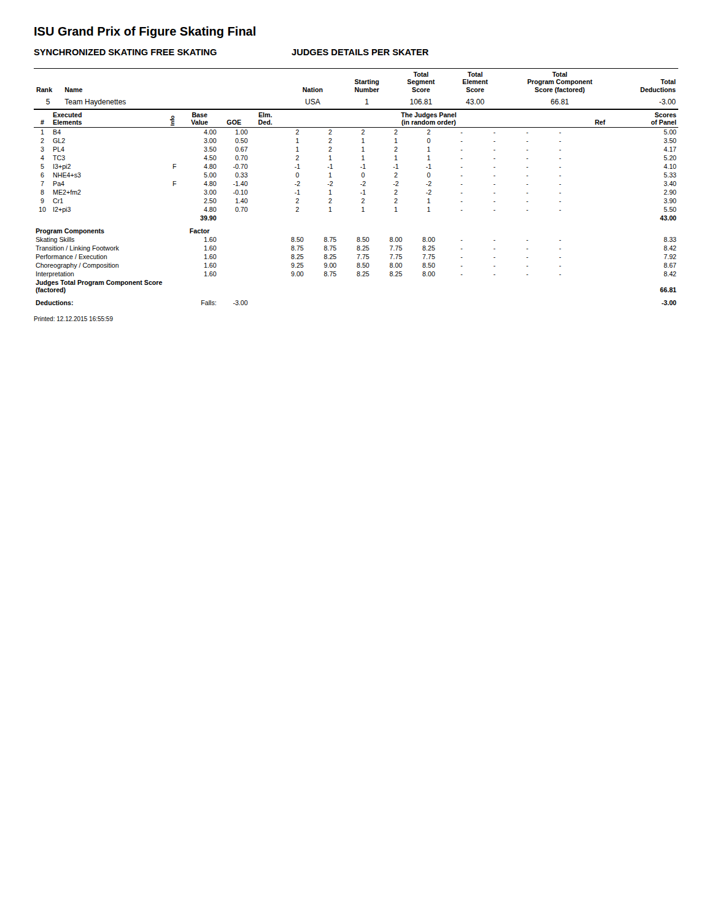ISU Grand Prix of Figure Skating Final
SYNCHRONIZED SKATING FREE SKATINGJUDGES DETAILS PER SKATER
| Rank | Name | Nation | Starting Number | Total Segment Score | Total Element Score | Total Program Component Score (factored) | Total Deductions |
| --- | --- | --- | --- | --- | --- | --- | --- |
| 5 | Team Haydenettes | USA | 1 | 106.81 | 43.00 | 66.81 | -3.00 |
| # | Executed Elements | Info | Base Value | GOE | Elm. Ded. | The Judges Panel (in random order) | Ref | Scores of Panel |
| --- | --- | --- | --- | --- | --- | --- | --- | --- |
| 1 | B4 | | 4.00 | 1.00 | | 2 | 2 | 2 | 2 | 2 | - | - | - | - | | 5.00 |
| 2 | GL2 | | 3.00 | 0.50 | | 1 | 2 | 1 | 1 | 0 | - | - | - | - | | 3.50 |
| 3 | PL4 | | 3.50 | 0.67 | | 1 | 2 | 1 | 2 | 1 | - | - | - | - | | 4.17 |
| 4 | TC3 | | 4.50 | 0.70 | | 2 | 1 | 1 | 1 | 1 | - | - | - | - | | 5.20 |
| 5 | I3+pi2 | F | 4.80 | -0.70 | | -1 | -1 | -1 | -1 | -1 | - | - | - | - | | 4.10 |
| 6 | NHE4+s3 | | 5.00 | 0.33 | | 0 | 1 | 0 | 2 | 0 | - | - | - | - | | 5.33 |
| 7 | Pa4 | F | 4.80 | -1.40 | | -2 | -2 | -2 | -2 | -2 | - | - | - | - | | 3.40 |
| 8 | ME2+fm2 | | 3.00 | -0.10 | | -1 | 1 | -1 | 2 | -2 | - | - | - | - | | 2.90 |
| 9 | Cr1 | | 2.50 | 1.40 | | 2 | 2 | 2 | 2 | 1 | - | - | - | - | | 3.90 |
| 10 | I2+pi3 | | 4.80 | 0.70 | | 2 | 1 | 1 | 1 | 1 | - | - | - | - | | 5.50 |
| | | | 39.90 | | | | 43.00 |
| Program Components | Factor | |
| Skating Skills | 1.60 | | | 8.50 | 8.75 | 8.50 | 8.00 | 8.00 | - | - | - | - | | 8.33 |
| Transition / Linking Footwork | 1.60 | | | 8.75 | 8.75 | 8.25 | 7.75 | 8.25 | - | - | - | - | | 8.42 |
| Performance / Execution | 1.60 | | | 8.25 | 8.25 | 7.75 | 7.75 | 7.75 | - | - | - | - | | 7.92 |
| Choreography / Composition | 1.60 | | | 9.25 | 9.00 | 8.50 | 8.00 | 8.50 | - | - | - | - | | 8.67 |
| Interpretation | 1.60 | | | 9.00 | 8.75 | 8.25 | 8.25 | 8.00 | - | - | - | - | | 8.42 |
| Judges Total Program Component Score (factored) | | 66.81 |
| Deductions: | Falls: | -3.00 | | -3.00 |
Printed: 12.12.2015 16:55:59